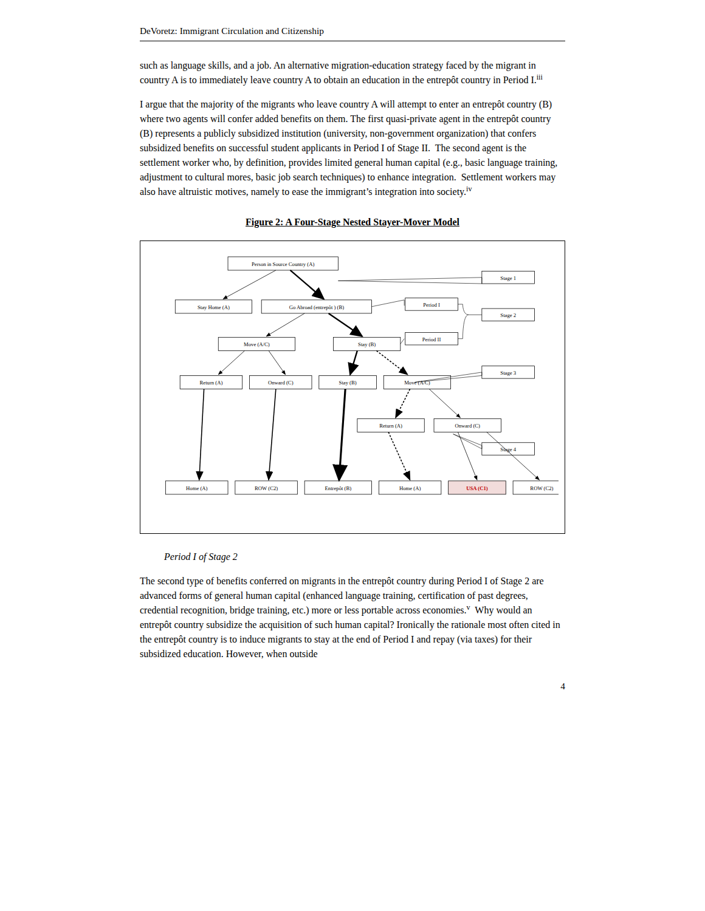DeVoretz: Immigrant Circulation and Citizenship
such as language skills, and a job. An alternative migration-education strategy faced by the migrant in country A is to immediately leave country A to obtain an education in the entrepôt country in Period I.iii
I argue that the majority of the migrants who leave country A will attempt to enter an entrepôt country (B) where two agents will confer added benefits on them. The first quasi-private agent in the entrepôt country (B) represents a publicly subsidized institution (university, non-government organization) that confers subsidized benefits on successful student applicants in Period I of Stage II. The second agent is the settlement worker who, by definition, provides limited general human capital (e.g., basic language training, adjustment to cultural mores, basic job search techniques) to enhance integration. Settlement workers may also have altruistic motives, namely to ease the immigrant’s integration into society.iv
Figure 2: A Four-Stage Nested Stayer-Mover Model
Person in Source Country (A) Stage 1 Stay Home (A) Go Abroad (entrepôt ) (B) Period I Period II Stage 2 Move (A/C) Stay (B) Return (A) Onward (C) Stay (B) Move (A/C) Stage 3 Return (A) Onward (C) Stage 4 Home (A) ROW (C2) Entrepôt (B) Home (A) USA (C1) ROW (C2)
Period I of Stage 2
The second type of benefits conferred on migrants in the entrepôt country during Period I of Stage 2 are advanced forms of general human capital (enhanced language training, certification of past degrees, credential recognition, bridge training, etc.) more or less portable across economies.v Why would an entrepôt country subsidize the acquisition of such human capital? Ironically the rationale most often cited in the entrepôt country is to induce migrants to stay at the end of Period I and repay (via taxes) for their subsidized education. However, when outside
4